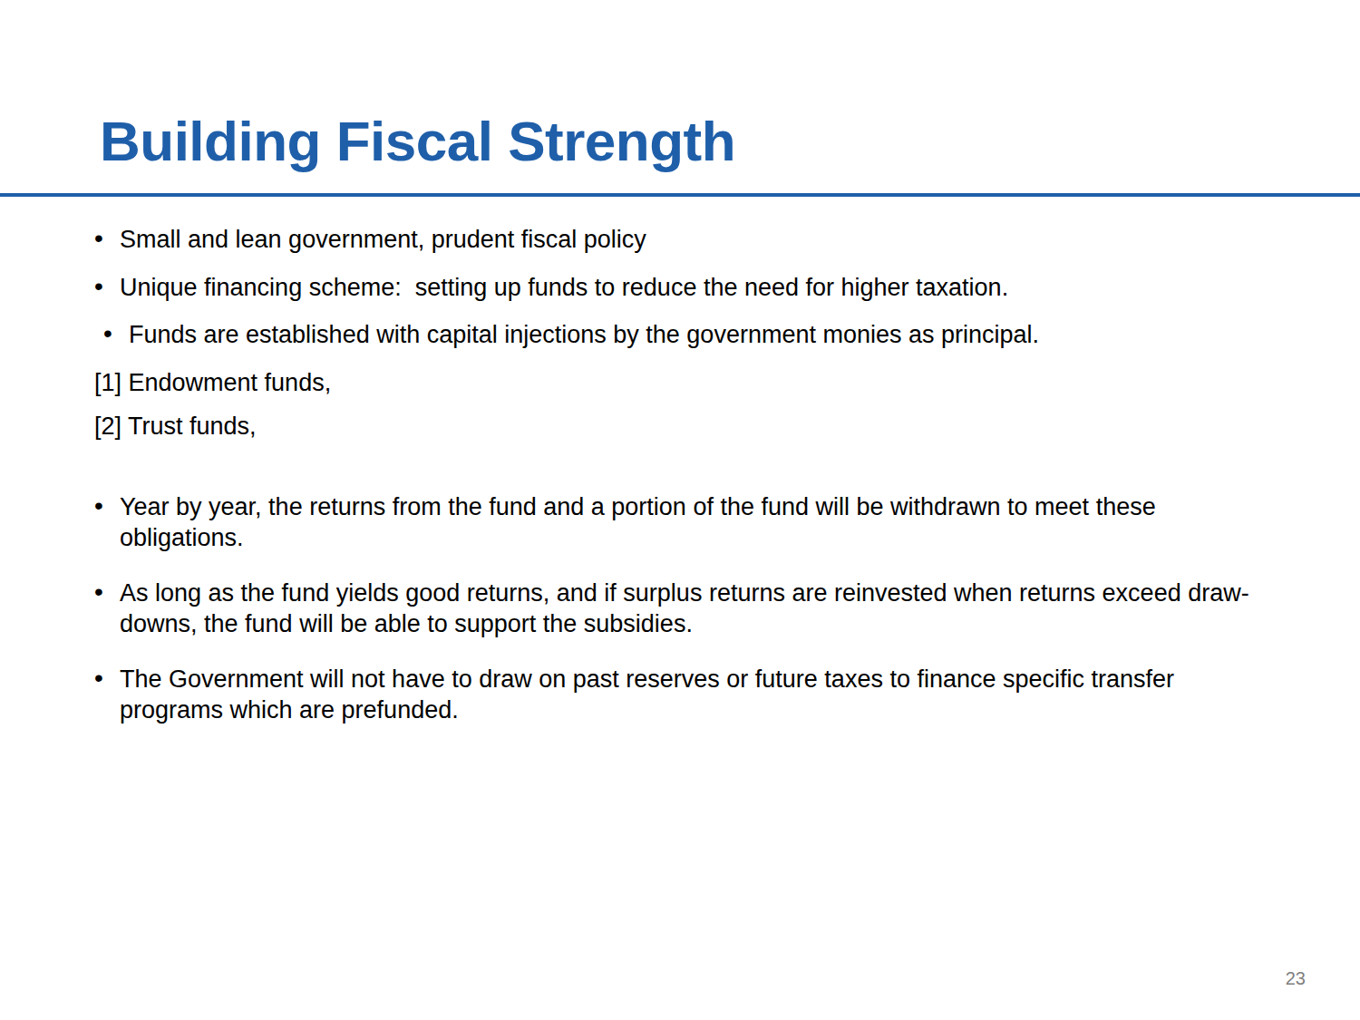Building Fiscal Strength
Small and lean government, prudent fiscal policy
Unique financing scheme: setting up funds to reduce the need for higher taxation.
Funds are established with capital injections by the government monies as principal.
[1] Endowment funds,
[2] Trust funds,
Year by year, the returns from the fund and a portion of the fund will be withdrawn to meet these obligations.
As long as the fund yields good returns, and if surplus returns are reinvested when returns exceed draw-downs, the fund will be able to support the subsidies.
The Government will not have to draw on past reserves or future taxes to finance specific transfer programs which are prefunded.
23